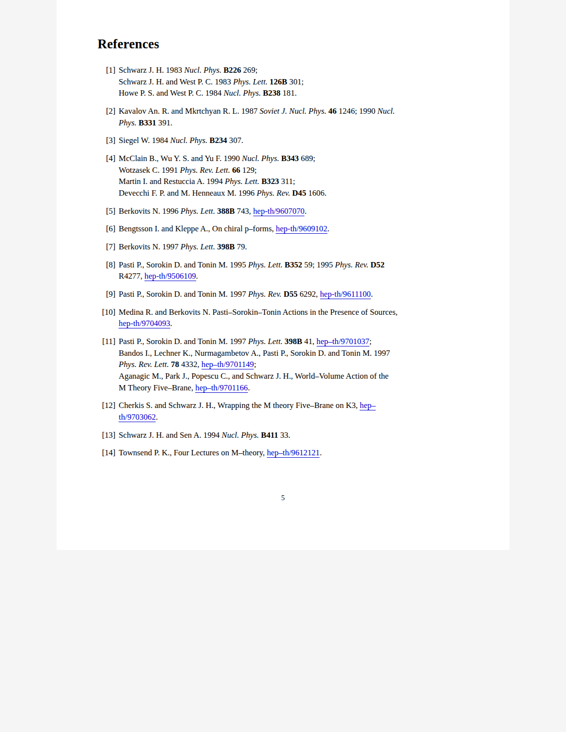References
[1] Schwarz J. H. 1983 Nucl. Phys. B226 269; Schwarz J. H. and West P. C. 1983 Phys. Lett. 126B 301; Howe P. S. and West P. C. 1984 Nucl. Phys. B238 181.
[2] Kavalov An. R. and Mkrtchyan R. L. 1987 Soviet J. Nucl. Phys. 46 1246; 1990 Nucl. Phys. B331 391.
[3] Siegel W. 1984 Nucl. Phys. B234 307.
[4] McClain B., Wu Y. S. and Yu F. 1990 Nucl. Phys. B343 689; Wotzasek C. 1991 Phys. Rev. Lett. 66 129; Martin I. and Restuccia A. 1994 Phys. Lett. B323 311; Devecchi F. P. and M. Henneaux M. 1996 Phys. Rev. D45 1606.
[5] Berkovits N. 1996 Phys. Lett. 388B 743, hep-th/9607070.
[6] Bengtsson I. and Kleppe A., On chiral p–forms, hep-th/9609102.
[7] Berkovits N. 1997 Phys. Lett. 398B 79.
[8] Pasti P., Sorokin D. and Tonin M. 1995 Phys. Lett. B352 59; 1995 Phys. Rev. D52 R4277, hep-th/9506109.
[9] Pasti P., Sorokin D. and Tonin M. 1997 Phys. Rev. D55 6292, hep-th/9611100.
[10] Medina R. and Berkovits N. Pasti–Sorokin–Tonin Actions in the Presence of Sources, hep-th/9704093.
[11] Pasti P., Sorokin D. and Tonin M. 1997 Phys. Lett. 398B 41, hep–th/9701037; Bandos I., Lechner K., Nurmagambetov A., Pasti P., Sorokin D. and Tonin M. 1997 Phys. Rev. Lett. 78 4332, hep–th/9701149; Aganagic M., Park J., Popescu C., and Schwarz J. H., World–Volume Action of the M Theory Five–Brane, hep–th/9701166.
[12] Cherkis S. and Schwarz J. H., Wrapping the M theory Five–Brane on K3, hep– th/9703062.
[13] Schwarz J. H. and Sen A. 1994 Nucl. Phys. B411 33.
[14] Townsend P. K., Four Lectures on M–theory, hep–th/9612121.
5